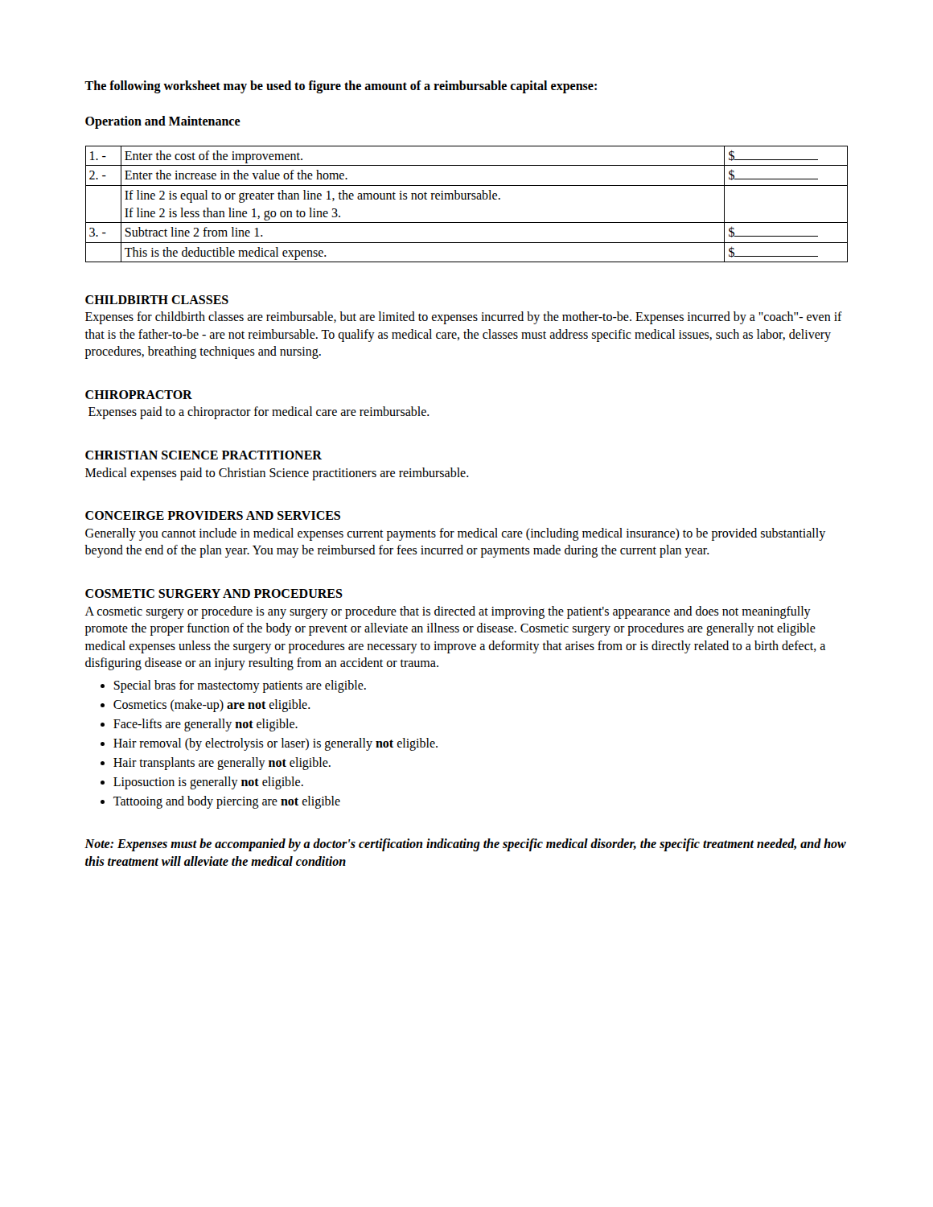The following worksheet may be used to figure the amount of a reimbursable capital expense:
Operation and Maintenance
| 1. - | Enter the cost of the improvement. | $ |
| 2. - | Enter the increase in the value of the home. | $ |
| | If line 2 is equal to or greater than line 1, the amount is not reimbursable. If line 2 is less than line 1, go on to line 3. | |
| 3. - | Subtract line 2 from line 1. | $ |
| | This is the deductible medical expense. | $ |
CHILDBIRTH CLASSES
Expenses for childbirth classes are reimbursable, but are limited to expenses incurred by the mother-to-be. Expenses incurred by a "coach"- even if that is the father-to-be - are not reimbursable. To qualify as medical care, the classes must address specific medical issues, such as labor, delivery procedures, breathing techniques and nursing.
CHIROPRACTOR
Expenses paid to a chiropractor for medical care are reimbursable.
CHRISTIAN SCIENCE PRACTITIONER
Medical expenses paid to Christian Science practitioners are reimbursable.
CONCEIRGE PROVIDERS AND SERVICES
Generally you cannot include in medical expenses current payments for medical care (including medical insurance) to be provided substantially beyond the end of the plan year. You may be reimbursed for fees incurred or payments made during the current plan year.
COSMETIC SURGERY AND PROCEDURES
A cosmetic surgery or procedure is any surgery or procedure that is directed at improving the patient's appearance and does not meaningfully promote the proper function of the body or prevent or alleviate an illness or disease. Cosmetic surgery or procedures are generally not eligible medical expenses unless the surgery or procedures are necessary to improve a deformity that arises from or is directly related to a birth defect, a disfiguring disease or an injury resulting from an accident or trauma.
Special bras for mastectomy patients are eligible.
Cosmetics (make-up) are not eligible.
Face-lifts are generally not eligible.
Hair removal (by electrolysis or laser) is generally not eligible.
Hair transplants are generally not eligible.
Liposuction is generally not eligible.
Tattooing and body piercing are not eligible
Note: Expenses must be accompanied by a doctor's certification indicating the specific medical disorder, the specific treatment needed, and how this treatment will alleviate the medical condition